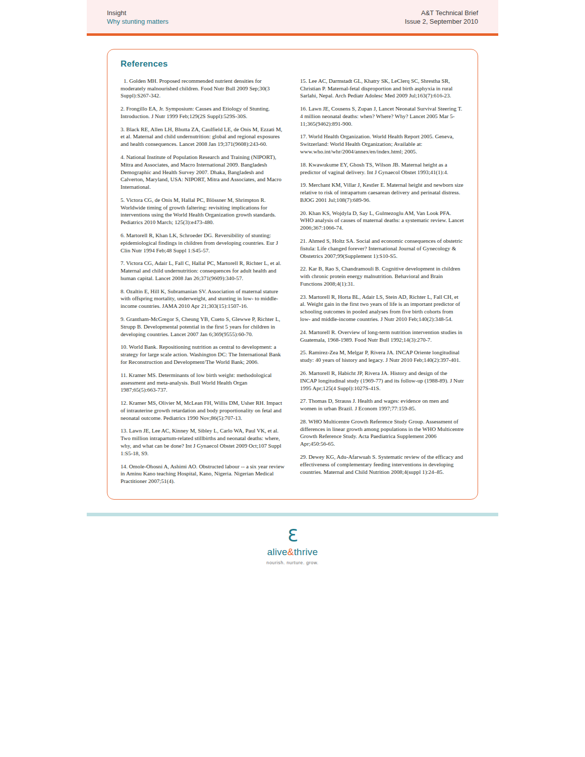Insight
Why stunting matters
A&T Technical Brief
Issue 2, September 2010
References
1. Golden MH. Proposed recommended nutrient densities for moderately malnourished children. Food Nutr Bull 2009 Sep;30(3 Suppl):S267-342.
2. Frongillo EA, Jr. Symposium: Causes and Etiology of Stunting. Introduction. J Nutr 1999 Feb;129(2S Suppl):529S-30S.
3. Black RE, Allen LH, Bhutta ZA, Caulfield LE, de Onis M, Ezzati M, et al. Maternal and child undernutrition: global and regional exposures and health consequences. Lancet 2008 Jan 19;371(9608):243-60.
4. National Institute of Population Research and Training (NIPORT), Mitra and Associates, and Macro International 2009. Bangladesh Demographic and Health Survey 2007. Dhaka, Bangladesh and Calverton, Maryland, USA: NIPORT, Mitra and Associates, and Macro International.
5. Victora CG, de Onis M, Hallal PC, Blössner M, Shrimpton R. Worldwide timing of growth faltering: revisiting implications for interventions using the World Health Organization growth standards. Pediatrics 2010 March; 125(3):e473-480.
6. Martorell R, Khan LK, Schroeder DG. Reversibility of stunting: epidemiological findings in children from developing countries. Eur J Clin Nutr 1994 Feb;48 Suppl 1:S45-57.
7. Victora CG, Adair L, Fall C, Hallal PC, Martorell R, Richter L, et al. Maternal and child undernutrition: consequences for adult health and human capital. Lancet 2008 Jan 26;371(9609):340-57.
8. Ozaltin E, Hill K, Subramanian SV. Association of maternal stature with offspring mortality, underweight, and stunting in low- to middle-income countries. JAMA 2010 Apr 21;303(15):1507-16.
9. Grantham-McGregor S, Cheung YB, Cueto S, Glewwe P, Richter L, Strupp B. Developmental potential in the first 5 years for children in developing countries. Lancet 2007 Jan 6;369(9555):60-70.
10. World Bank. Repositioning nutrition as central to development: a strategy for large scale action. Washington DC: The International Bank for Reconstruction and Development/The World Bank; 2006.
11. Kramer MS. Determinants of low birth weight: methodological assessment and meta-analysis. Bull World Health Organ 1987;65(5):663-737.
12. Kramer MS, Olivier M, McLean FH, Willis DM, Usher RH. Impact of intrauterine growth retardation and body proportionality on fetal and neonatal outcome. Pediatrics 1990 Nov;86(5):707-13.
13. Lawn JE, Lee AC, Kinney M, Sibley L, Carlo WA, Paul VK, et al. Two million intrapartum-related stillbirths and neonatal deaths: where, why, and what can be done? Int J Gynaecol Obstet 2009 Oct;107 Suppl 1:S5-18, S9.
14. Omole-Ohosni A, Ashimi AO. Obstructed labour -- a six year review in Aminu Kano teaching Hospital, Kano, Nigeria. Nigerian Medical Practitioner 2007;51(4).
15. Lee AC, Darmstadt GL, Khatry SK, LeClerq SC, Shrestha SR, Christian P. Maternal-fetal disproportion and birth asphyxia in rural Sarlahi, Nepal. Arch Pediatr Adolesc Med 2009 Jul;163(7):616-23.
16. Lawn JE, Cousens S, Zupan J, Lancet Neonatal Survival Steering T. 4 million neonatal deaths: when? Where? Why? Lancet 2005 Mar 5-11;365(9462):891-900.
17. World Health Organization. World Health Report 2005. Geneva, Switzerland: World Health Organization; Available at: www.who.int/whr/2004/annex/en/index.html; 2005.
18. Kwawukume EY, Ghosh TS, Wilson JB. Maternal height as a predictor of vaginal delivery. Int J Gynaecol Obstet 1993;41(1):4.
19. Merchant KM, Villar J, Kestler E. Maternal height and newborn size relative to risk of intrapartum caesarean delivery and perinatal distress. BJOG 2001 Jul;108(7):689-96.
20. Khan KS, Wojdyla D, Say L, Gulmezoglu AM, Van Look PFA. WHO analysis of causes of maternal deaths: a systematic review. Lancet 2006;367:1066-74.
21. Ahmed S, Holtz SA. Social and economic consequences of obstetric fistula: Life changed forever? International Journal of Gynecology & Obstetrics 2007;99(Supplement 1):S10-S5.
22. Kar B, Rao S, Chandramouli B. Cognitive development in children with chronic protein energy malnutrition. Behavioral and Brain Functions 2008;4(1):31.
23. Martorell R, Horta BL, Adair LS, Stein AD, Richter L, Fall CH, et al. Weight gain in the first two years of life is an important predictor of schooling outcomes in pooled analyses from five birth cohorts from low- and middle-income countries. J Nutr 2010 Feb;140(2):348-54.
24. Martorell R. Overview of long-term nutrition intervention studies in Guatemala, 1968-1989. Food Nutr Bull 1992;14(3):270-7.
25. Ramirez-Zea M, Melgar P, Rivera JA. INCAP Oriente longitudinal study: 40 years of history and legacy. J Nutr 2010 Feb;140(2):397-401.
26. Martorell R, Habicht JP, Rivera JA. History and design of the INCAP longitudinal study (1969-77) and its follow-up (1988-89). J Nutr 1995 Apr;125(4 Suppl):1027S-41S.
27. Thomas D, Strauss J. Health and wages: evidence on men and women in urban Brazil. J Econom 1997;77:159-85.
28. WHO Multicentre Growth Reference Study Group. Assessment of differences in linear growth among populations in the WHO Multicentre Growth Reference Study. Acta Paediatrica Supplement 2006 Apr;450:56-65.
29. Dewey KG, Adu-Afarwuah S. Systematic review of the efficacy and effectiveness of complementary feeding interventions in developing countries. Maternal and Child Nutrition 2008;4(suppl 1):24–85.
ℇ
alive&thrive
nourish. nurture. grow.